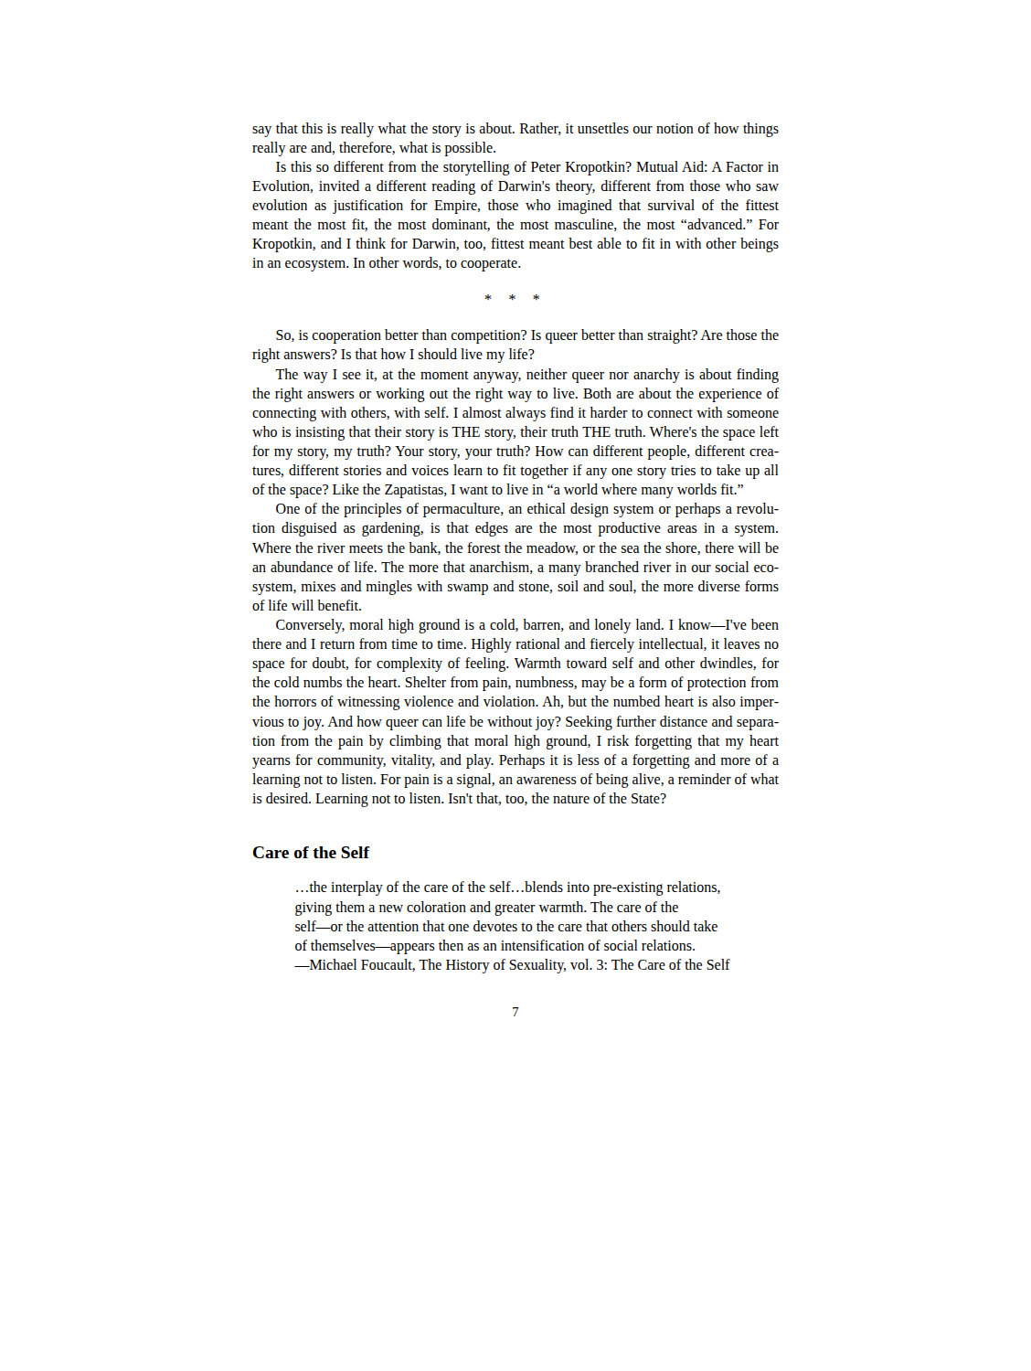say that this is really what the story is about. Rather, it unsettles our notion of how things really are and, therefore, what is possible.
Is this so different from the storytelling of Peter Kropotkin? Mutual Aid: A Factor in Evolution, invited a different reading of Darwin's theory, different from those who saw evolution as justification for Empire, those who imagined that survival of the fittest meant the most fit, the most dominant, the most masculine, the most “advanced.” For Kropotkin, and I think for Darwin, too, fittest meant best able to fit in with other beings in an ecosystem. In other words, to cooperate.
* * *
So, is cooperation better than competition? Is queer better than straight? Are those the right answers? Is that how I should live my life?
The way I see it, at the moment anyway, neither queer nor anarchy is about finding the right answers or working out the right way to live. Both are about the experience of connecting with others, with self. I almost always find it harder to connect with someone who is insisting that their story is THE story, their truth THE truth. Where's the space left for my story, my truth? Your story, your truth? How can different people, different creatures, different stories and voices learn to fit together if any one story tries to take up all of the space? Like the Zapatistas, I want to live in “a world where many worlds fit.”
One of the principles of permaculture, an ethical design system or perhaps a revolution disguised as gardening, is that edges are the most productive areas in a system. Where the river meets the bank, the forest the meadow, or the sea the shore, there will be an abundance of life. The more that anarchism, a many branched river in our social ecosystem, mixes and mingles with swamp and stone, soil and soul, the more diverse forms of life will benefit.
Conversely, moral high ground is a cold, barren, and lonely land. I know—I've been there and I return from time to time. Highly rational and fiercely intellectual, it leaves no space for doubt, for complexity of feeling. Warmth toward self and other dwindles, for the cold numbs the heart. Shelter from pain, numbness, may be a form of protection from the horrors of witnessing violence and violation. Ah, but the numbed heart is also impervious to joy. And how queer can life be without joy? Seeking further distance and separation from the pain by climbing that moral high ground, I risk forgetting that my heart yearns for community, vitality, and play. Perhaps it is less of a forgetting and more of a learning not to listen. For pain is a signal, an awareness of being alive, a reminder of what is desired. Learning not to listen. Isn't that, too, the nature of the State?
Care of the Self
…the interplay of the care of the self…blends into pre-existing relations,
giving them a new coloration and greater warmth. The care of the
self—or the attention that one devotes to the care that others should take
of themselves—appears then as an intensification of social relations.
—Michael Foucault, The History of Sexuality, vol. 3: The Care of the Self
7